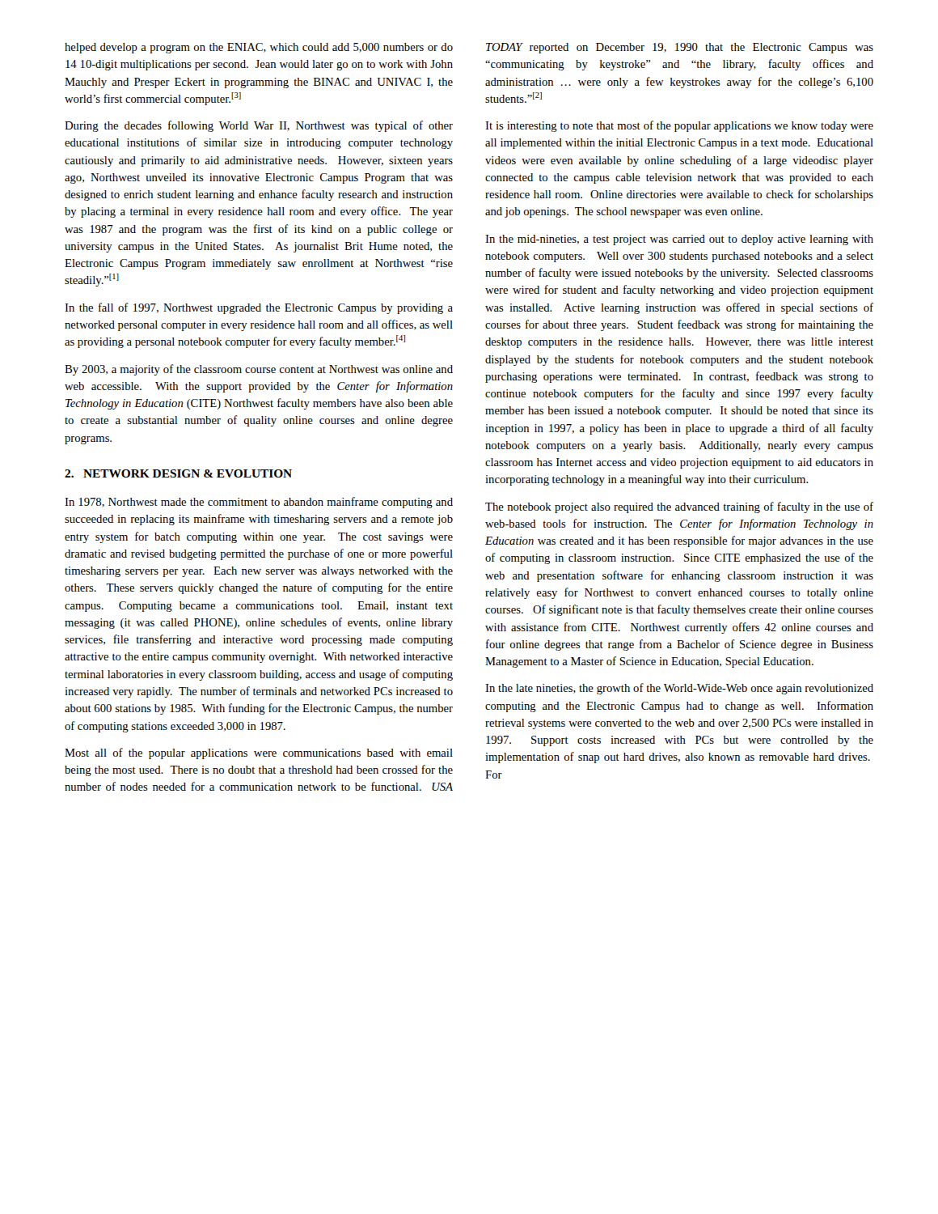helped develop a program on the ENIAC, which could add 5,000 numbers or do 14 10-digit multiplications per second. Jean would later go on to work with John Mauchly and Presper Eckert in programming the BINAC and UNIVAC I, the world’s first commercial computer.[3]
During the decades following World War II, Northwest was typical of other educational institutions of similar size in introducing computer technology cautiously and primarily to aid administrative needs. However, sixteen years ago, Northwest unveiled its innovative Electronic Campus Program that was designed to enrich student learning and enhance faculty research and instruction by placing a terminal in every residence hall room and every office. The year was 1987 and the program was the first of its kind on a public college or university campus in the United States. As journalist Brit Hume noted, the Electronic Campus Program immediately saw enrollment at Northwest “rise steadily.”[1]
In the fall of 1997, Northwest upgraded the Electronic Campus by providing a networked personal computer in every residence hall room and all offices, as well as providing a personal notebook computer for every faculty member.[4]
By 2003, a majority of the classroom course content at Northwest was online and web accessible. With the support provided by the Center for Information Technology in Education (CITE) Northwest faculty members have also been able to create a substantial number of quality online courses and online degree programs.
2. NETWORK DESIGN & EVOLUTION
In 1978, Northwest made the commitment to abandon mainframe computing and succeeded in replacing its mainframe with timesharing servers and a remote job entry system for batch computing within one year. The cost savings were dramatic and revised budgeting permitted the purchase of one or more powerful timesharing servers per year. Each new server was always networked with the others. These servers quickly changed the nature of computing for the entire campus. Computing became a communications tool. Email, instant text messaging (it was called PHONE), online schedules of events, online library services, file transferring and interactive word processing made computing attractive to the entire campus community overnight. With networked interactive terminal laboratories in every classroom building, access and usage of computing increased very rapidly. The number of terminals and networked PCs increased to about 600 stations by 1985. With funding for the Electronic Campus, the number of computing stations exceeded 3,000 in 1987.
Most all of the popular applications were communications based with email being the most used. There is no doubt that a threshold had been crossed for the number of nodes needed for a communication network to be functional. USA TODAY reported on December 19, 1990 that the Electronic Campus was “communicating by keystroke” and “the library, faculty offices and administration … were only a few keystrokes away for the college’s 6,100 students.”[2]
It is interesting to note that most of the popular applications we know today were all implemented within the initial Electronic Campus in a text mode. Educational videos were even available by online scheduling of a large videodisc player connected to the campus cable television network that was provided to each residence hall room. Online directories were available to check for scholarships and job openings. The school newspaper was even online.
In the mid-nineties, a test project was carried out to deploy active learning with notebook computers. Well over 300 students purchased notebooks and a select number of faculty were issued notebooks by the university. Selected classrooms were wired for student and faculty networking and video projection equipment was installed. Active learning instruction was offered in special sections of courses for about three years. Student feedback was strong for maintaining the desktop computers in the residence halls. However, there was little interest displayed by the students for notebook computers and the student notebook purchasing operations were terminated. In contrast, feedback was strong to continue notebook computers for the faculty and since 1997 every faculty member has been issued a notebook computer. It should be noted that since its inception in 1997, a policy has been in place to upgrade a third of all faculty notebook computers on a yearly basis. Additionally, nearly every campus classroom has Internet access and video projection equipment to aid educators in incorporating technology in a meaningful way into their curriculum.
The notebook project also required the advanced training of faculty in the use of web-based tools for instruction. The Center for Information Technology in Education was created and it has been responsible for major advances in the use of computing in classroom instruction. Since CITE emphasized the use of the web and presentation software for enhancing classroom instruction it was relatively easy for Northwest to convert enhanced courses to totally online courses. Of significant note is that faculty themselves create their online courses with assistance from CITE. Northwest currently offers 42 online courses and four online degrees that range from a Bachelor of Science degree in Business Management to a Master of Science in Education, Special Education.
In the late nineties, the growth of the World-Wide-Web once again revolutionized computing and the Electronic Campus had to change as well. Information retrieval systems were converted to the web and over 2,500 PCs were installed in 1997. Support costs increased with PCs but were controlled by the implementation of snap out hard drives, also known as removable hard drives. For